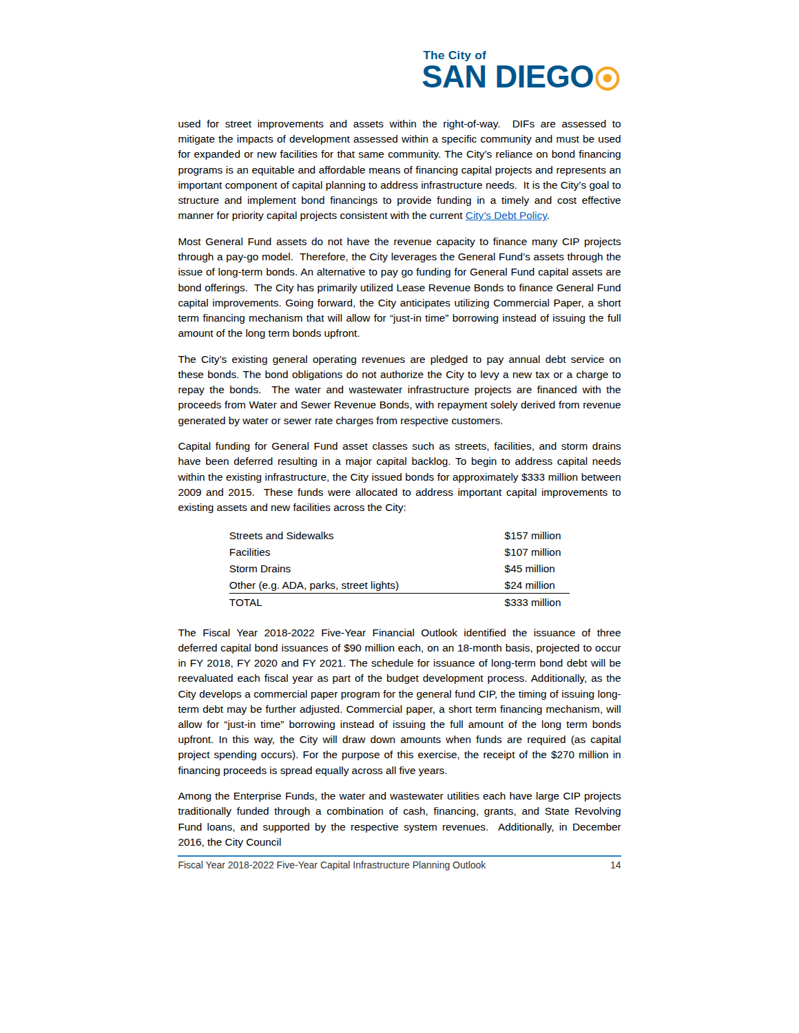The City of
SAN DIEGO⦿
used for street improvements and assets within the right-of-way. DIFs are assessed to mitigate the impacts of development assessed within a specific community and must be used for expanded or new facilities for that same community. The City’s reliance on bond financing programs is an equitable and affordable means of financing capital projects and represents an important component of capital planning to address infrastructure needs. It is the City’s goal to structure and implement bond financings to provide funding in a timely and cost effective manner for priority capital projects consistent with the current City’s Debt Policy.
Most General Fund assets do not have the revenue capacity to finance many CIP projects through a pay-go model. Therefore, the City leverages the General Fund’s assets through the issue of long-term bonds. An alternative to pay go funding for General Fund capital assets are bond offerings. The City has primarily utilized Lease Revenue Bonds to finance General Fund capital improvements. Going forward, the City anticipates utilizing Commercial Paper, a short term financing mechanism that will allow for “just-in time” borrowing instead of issuing the full amount of the long term bonds upfront.
The City’s existing general operating revenues are pledged to pay annual debt service on these bonds. The bond obligations do not authorize the City to levy a new tax or a charge to repay the bonds. The water and wastewater infrastructure projects are financed with the proceeds from Water and Sewer Revenue Bonds, with repayment solely derived from revenue generated by water or sewer rate charges from respective customers.
Capital funding for General Fund asset classes such as streets, facilities, and storm drains have been deferred resulting in a major capital backlog. To begin to address capital needs within the existing infrastructure, the City issued bonds for approximately $333 million between 2009 and 2015. These funds were allocated to address important capital improvements to existing assets and new facilities across the City:
| Streets and Sidewalks | $157 million |
| Facilities | $107 million |
| Storm Drains | $45 million |
| Other (e.g. ADA, parks, street lights) | $24 million |
| TOTAL | $333 million |
The Fiscal Year 2018-2022 Five-Year Financial Outlook identified the issuance of three deferred capital bond issuances of $90 million each, on an 18-month basis, projected to occur in FY 2018, FY 2020 and FY 2021. The schedule for issuance of long-term bond debt will be reevaluated each fiscal year as part of the budget development process. Additionally, as the City develops a commercial paper program for the general fund CIP, the timing of issuing long-term debt may be further adjusted. Commercial paper, a short term financing mechanism, will allow for “just-in time” borrowing instead of issuing the full amount of the long term bonds upfront. In this way, the City will draw down amounts when funds are required (as capital project spending occurs). For the purpose of this exercise, the receipt of the $270 million in financing proceeds is spread equally across all five years.
Among the Enterprise Funds, the water and wastewater utilities each have large CIP projects traditionally funded through a combination of cash, financing, grants, and State Revolving Fund loans, and supported by the respective system revenues. Additionally, in December 2016, the City Council
Fiscal Year 2018-2022 Five-Year Capital Infrastructure Planning Outlook 14